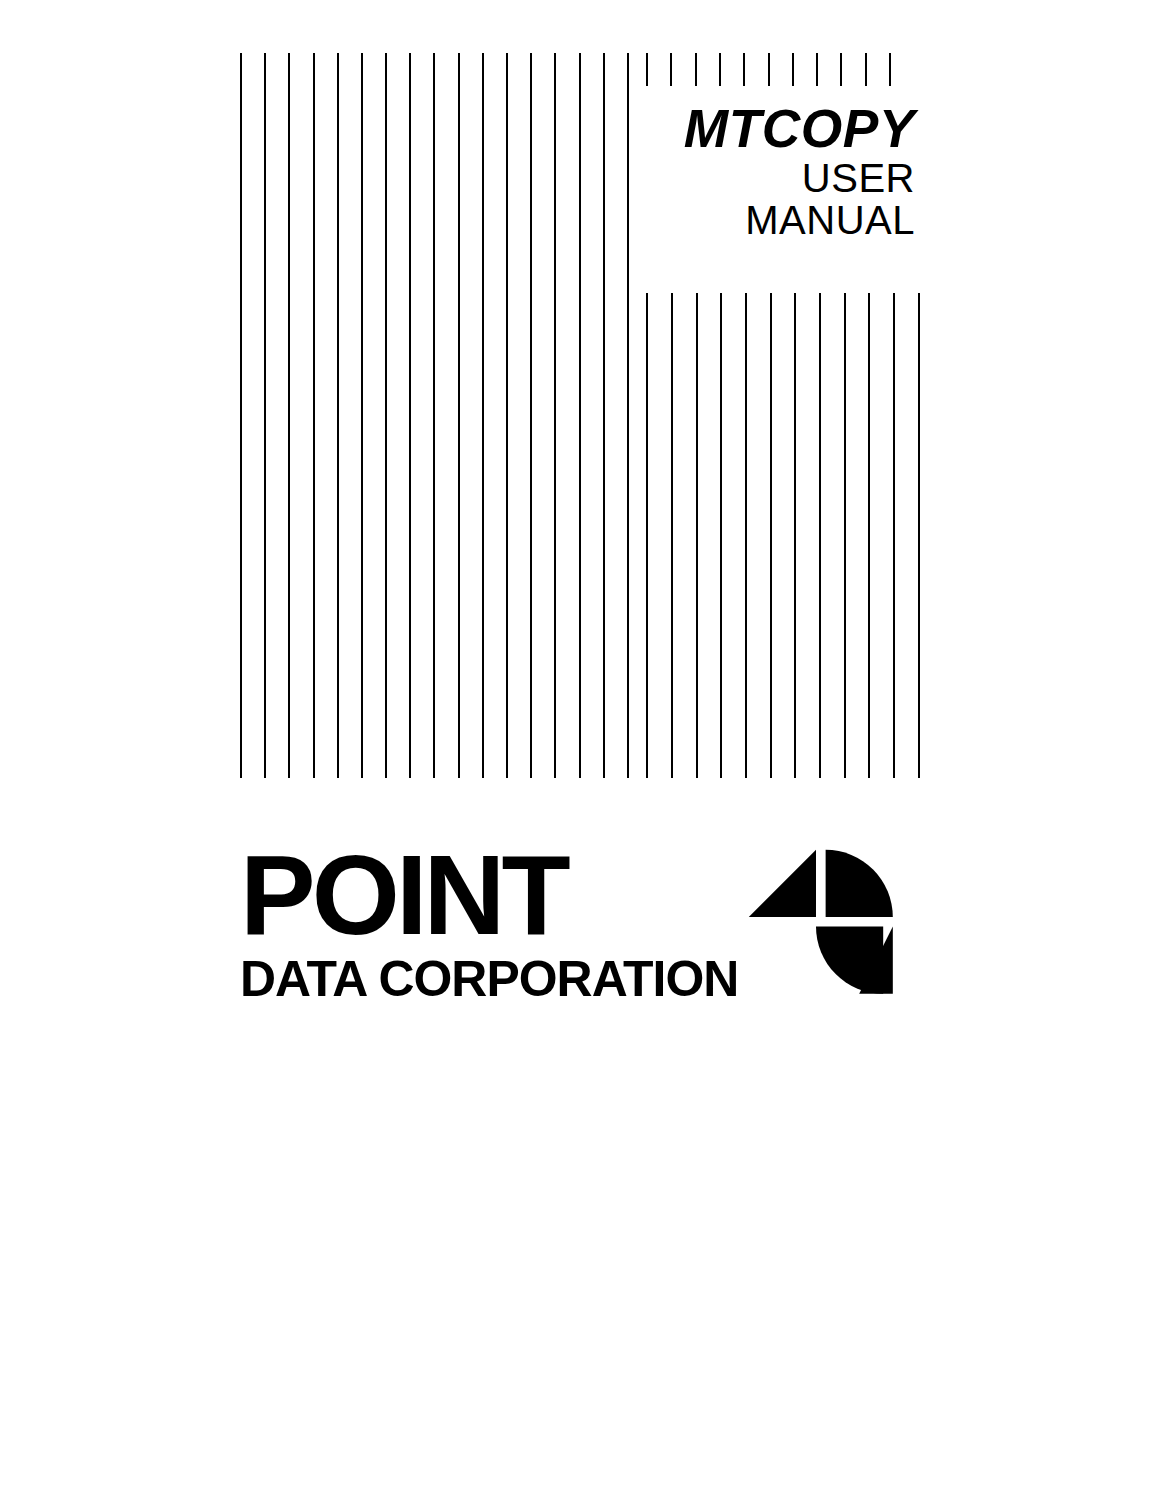MTCOPY USER MANUAL
POINT DATA CORPORATION